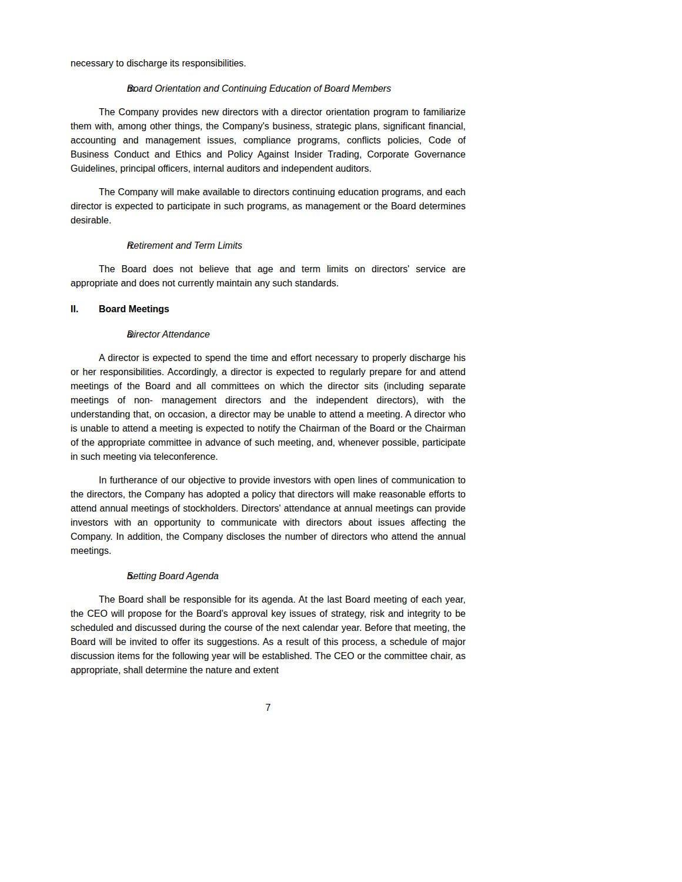necessary to discharge its responsibilities.
m. Board Orientation and Continuing Education of Board Members
The Company provides new directors with a director orientation program to familiarize them with, among other things, the Company's business, strategic plans, significant financial, accounting and management issues, compliance programs, conflicts policies, Code of Business Conduct and Ethics and Policy Against Insider Trading, Corporate Governance Guidelines, principal officers, internal auditors and independent auditors.
The Company will make available to directors continuing education programs, and each director is expected to participate in such programs, as management or the Board determines desirable.
n. Retirement and Term Limits
The Board does not believe that age and term limits on directors' service are appropriate and does not currently maintain any such standards.
II. Board Meetings
a. Director Attendance
A director is expected to spend the time and effort necessary to properly discharge his or her responsibilities. Accordingly, a director is expected to regularly prepare for and attend meetings of the Board and all committees on which the director sits (including separate meetings of non- management directors and the independent directors), with the understanding that, on occasion, a director may be unable to attend a meeting. A director who is unable to attend a meeting is expected to notify the Chairman of the Board or the Chairman of the appropriate committee in advance of such meeting, and, whenever possible, participate in such meeting via teleconference.
In furtherance of our objective to provide investors with open lines of communication to the directors, the Company has adopted a policy that directors will make reasonable efforts to attend annual meetings of stockholders. Directors' attendance at annual meetings can provide investors with an opportunity to communicate with directors about issues affecting the Company. In addition, the Company discloses the number of directors who attend the annual meetings.
b. Setting Board Agenda
The Board shall be responsible for its agenda. At the last Board meeting of each year, the CEO will propose for the Board's approval key issues of strategy, risk and integrity to be scheduled and discussed during the course of the next calendar year. Before that meeting, the Board will be invited to offer its suggestions. As a result of this process, a schedule of major discussion items for the following year will be established. The CEO or the committee chair, as appropriate, shall determine the nature and extent
7